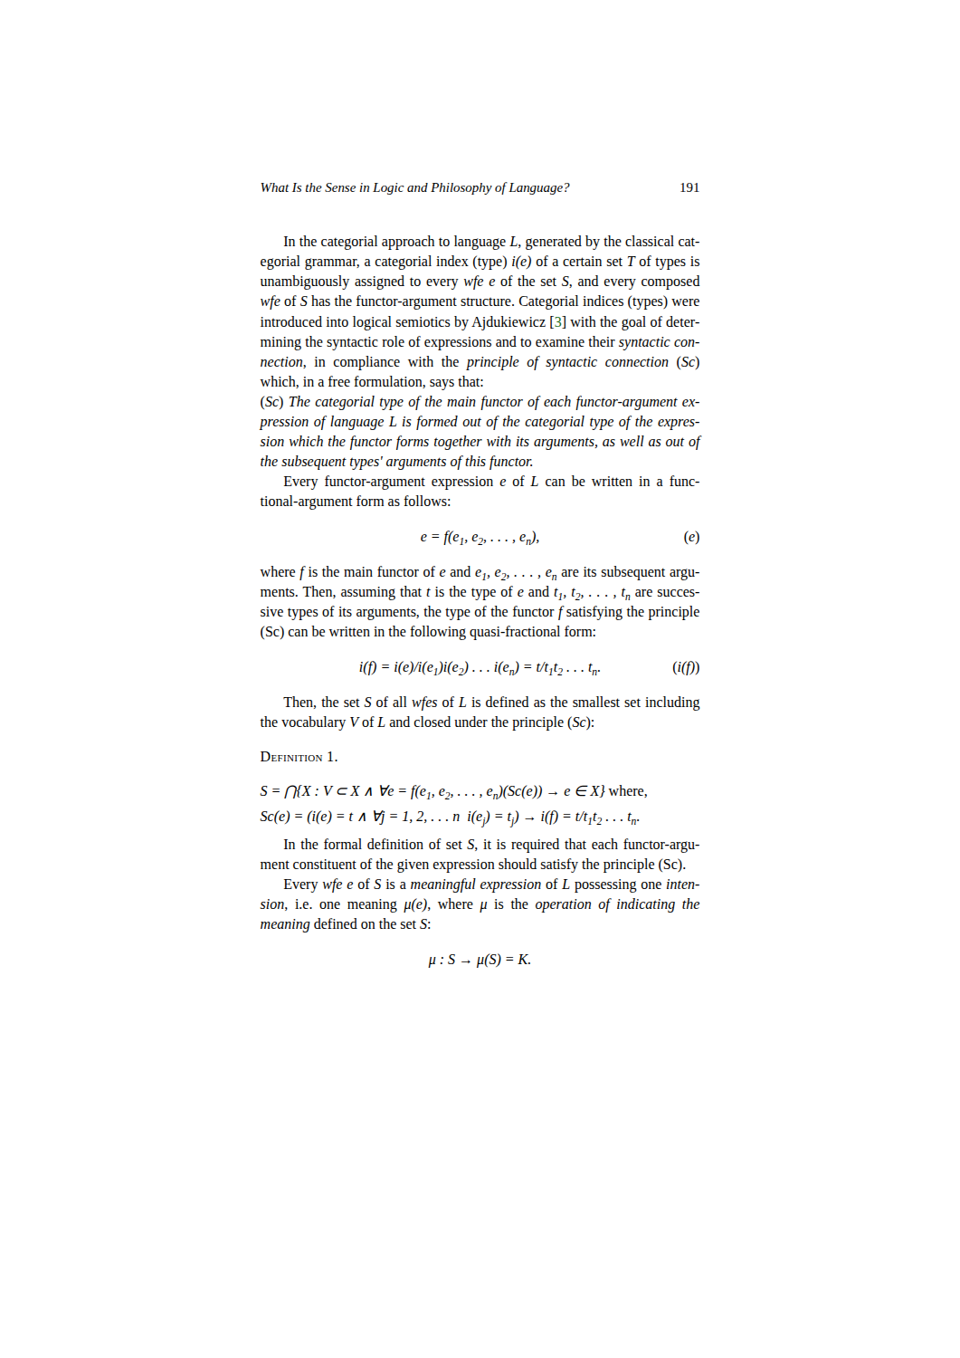What Is the Sense in Logic and Philosophy of Language? 191
In the categorial approach to language L, generated by the classical categorial grammar, a categorial index (type) i(e) of a certain set T of types is unambiguously assigned to every wfe e of the set S, and every composed wfe of S has the functor-argument structure. Categorial indices (types) were introduced into logical semiotics by Ajdukiewicz [3] with the goal of determining the syntactic role of expressions and to examine their syntactic connection, in compliance with the principle of syntactic connection (Sc) which, in a free formulation, says that:
(Sc) The categorial type of the main functor of each functor-argument expression of language L is formed out of the categorial type of the expression which the functor forms together with its arguments, as well as out of the subsequent types' arguments of this functor.
Every functor-argument expression e of L can be written in a functional-argument form as follows:
e = f(e1, e2, . . . , en), (e)
where f is the main functor of e and e1, e2, . . . , en are its subsequent arguments. Then, assuming that t is the type of e and t1, t2, . . . , tn are successive types of its arguments, the type of the functor f satisfying the principle (Sc) can be written in the following quasi-fractional form:
i(f) = i(e)/i(e1)i(e2) . . . i(en) = t/t1t2 . . . tn. (i(f))
Then, the set S of all wfes of L is defined as the smallest set including the vocabulary V of L and closed under the principle (Sc):
Definition 1.
S = ⋂{X : V ⊂ X ∧ ∀e = f(e1, e2, . . . , en)(Sc(e)) → e ∈ X} where,
Sc(e) = (i(e) = t ∧ ∀j = 1, 2, . . . n i(ej) = tj) → i(f) = t/t1t2 . . . tn.
In the formal definition of set S, it is required that each functor-argument constituent of the given expression should satisfy the principle (Sc).
Every wfe e of S is a meaningful expression of L possessing one intension, i.e. one meaning μ(e), where μ is the operation of indicating the meaning defined on the set S:
μ : S → μ(S) = K.